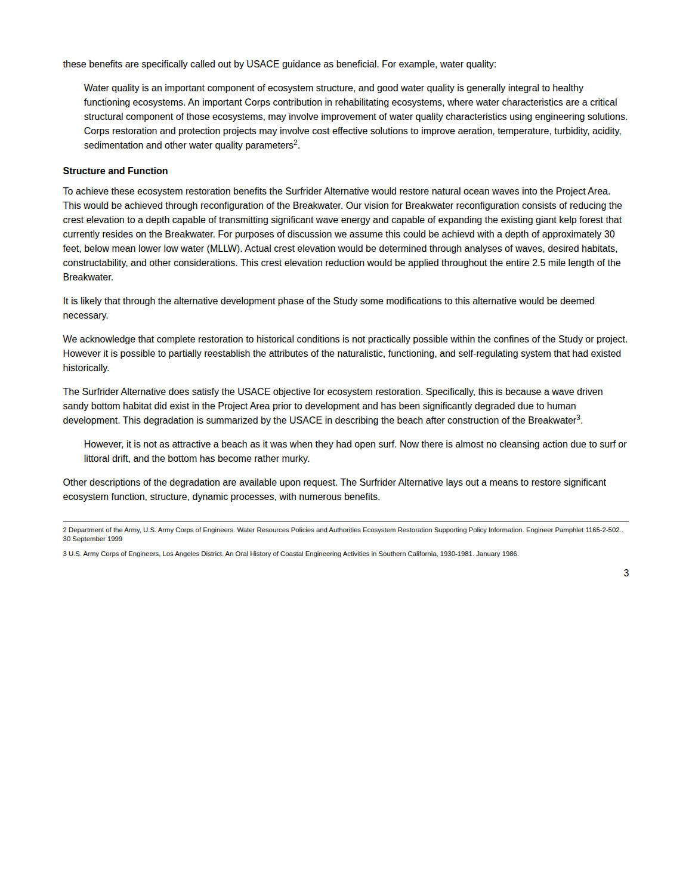these benefits are specifically called out by USACE guidance as beneficial. For example, water quality:
Water quality is an important component of ecosystem structure, and good water quality is generally integral to healthy functioning ecosystems. An important Corps contribution in rehabilitating ecosystems, where water characteristics are a critical structural component of those ecosystems, may involve improvement of water quality characteristics using engineering solutions. Corps restoration and protection projects may involve cost effective solutions to improve aeration, temperature, turbidity, acidity, sedimentation and other water quality parameters2.
Structure and Function
To achieve these ecosystem restoration benefits the Surfrider Alternative would restore natural ocean waves into the Project Area. This would be achieved through reconfiguration of the Breakwater. Our vision for Breakwater reconfiguration consists of reducing the crest elevation to a depth capable of transmitting significant wave energy and capable of expanding the existing giant kelp forest that currently resides on the Breakwater. For purposes of discussion we assume this could be achievd with a depth of approximately 30 feet, below mean lower low water (MLLW). Actual crest elevation would be determined through analyses of waves, desired habitats, constructability, and other considerations. This crest elevation reduction would be applied throughout the entire 2.5 mile length of the Breakwater.
It is likely that through the alternative development phase of the Study some modifications to this alternative would be deemed necessary.
We acknowledge that complete restoration to historical conditions is not practically possible within the confines of the Study or project. However it is possible to partially reestablish the attributes of the naturalistic, functioning, and self-regulating system that had existed historically.
The Surfrider Alternative does satisfy the USACE objective for ecosystem restoration. Specifically, this is because a wave driven sandy bottom habitat did exist in the Project Area prior to development and has been significantly degraded due to human development. This degradation is summarized by the USACE in describing the beach after construction of the Breakwater3.
However, it is not as attractive a beach as it was when they had open surf. Now there is almost no cleansing action due to surf or littoral drift, and the bottom has become rather murky.
Other descriptions of the degradation are available upon request. The Surfrider Alternative lays out a means to restore significant ecosystem function, structure, dynamic processes, with numerous benefits.
2 Department of the Army, U.S. Army Corps of Engineers. Water Resources Policies and Authorities Ecosystem Restoration Supporting Policy Information. Engineer Pamphlet 1165-2-502.. 30 September 1999
3 U.S. Army Corps of Engineers, Los Angeles District. An Oral History of Coastal Engineering Activities in Southern California, 1930-1981. January 1986.
3